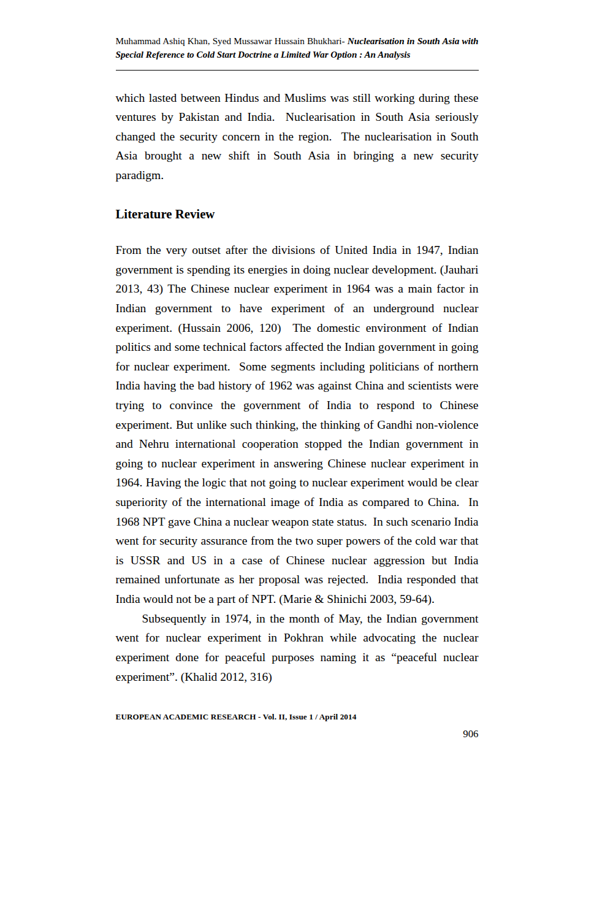Muhammad Ashiq Khan, Syed Mussawar Hussain Bhukhari- Nuclearisation in South Asia with Special Reference to Cold Start Doctrine a Limited War Option : An Analysis
which lasted between Hindus and Muslims was still working during these ventures by Pakistan and India. Nuclearisation in South Asia seriously changed the security concern in the region. The nuclearisation in South Asia brought a new shift in South Asia in bringing a new security paradigm.
Literature Review
From the very outset after the divisions of United India in 1947, Indian government is spending its energies in doing nuclear development. (Jauhari 2013, 43) The Chinese nuclear experiment in 1964 was a main factor in Indian government to have experiment of an underground nuclear experiment. (Hussain 2006, 120) The domestic environment of Indian politics and some technical factors affected the Indian government in going for nuclear experiment. Some segments including politicians of northern India having the bad history of 1962 was against China and scientists were trying to convince the government of India to respond to Chinese experiment. But unlike such thinking, the thinking of Gandhi non-violence and Nehru international cooperation stopped the Indian government in going to nuclear experiment in answering Chinese nuclear experiment in 1964. Having the logic that not going to nuclear experiment would be clear superiority of the international image of India as compared to China. In 1968 NPT gave China a nuclear weapon state status. In such scenario India went for security assurance from the two super powers of the cold war that is USSR and US in a case of Chinese nuclear aggression but India remained unfortunate as her proposal was rejected. India responded that India would not be a part of NPT. (Marie & Shinichi 2003, 59-64).
Subsequently in 1974, in the month of May, the Indian government went for nuclear experiment in Pokhran while advocating the nuclear experiment done for peaceful purposes naming it as “peaceful nuclear experiment”. (Khalid 2012, 316)
EUROPEAN ACADEMIC RESEARCH - Vol. II, Issue 1 / April 2014
906